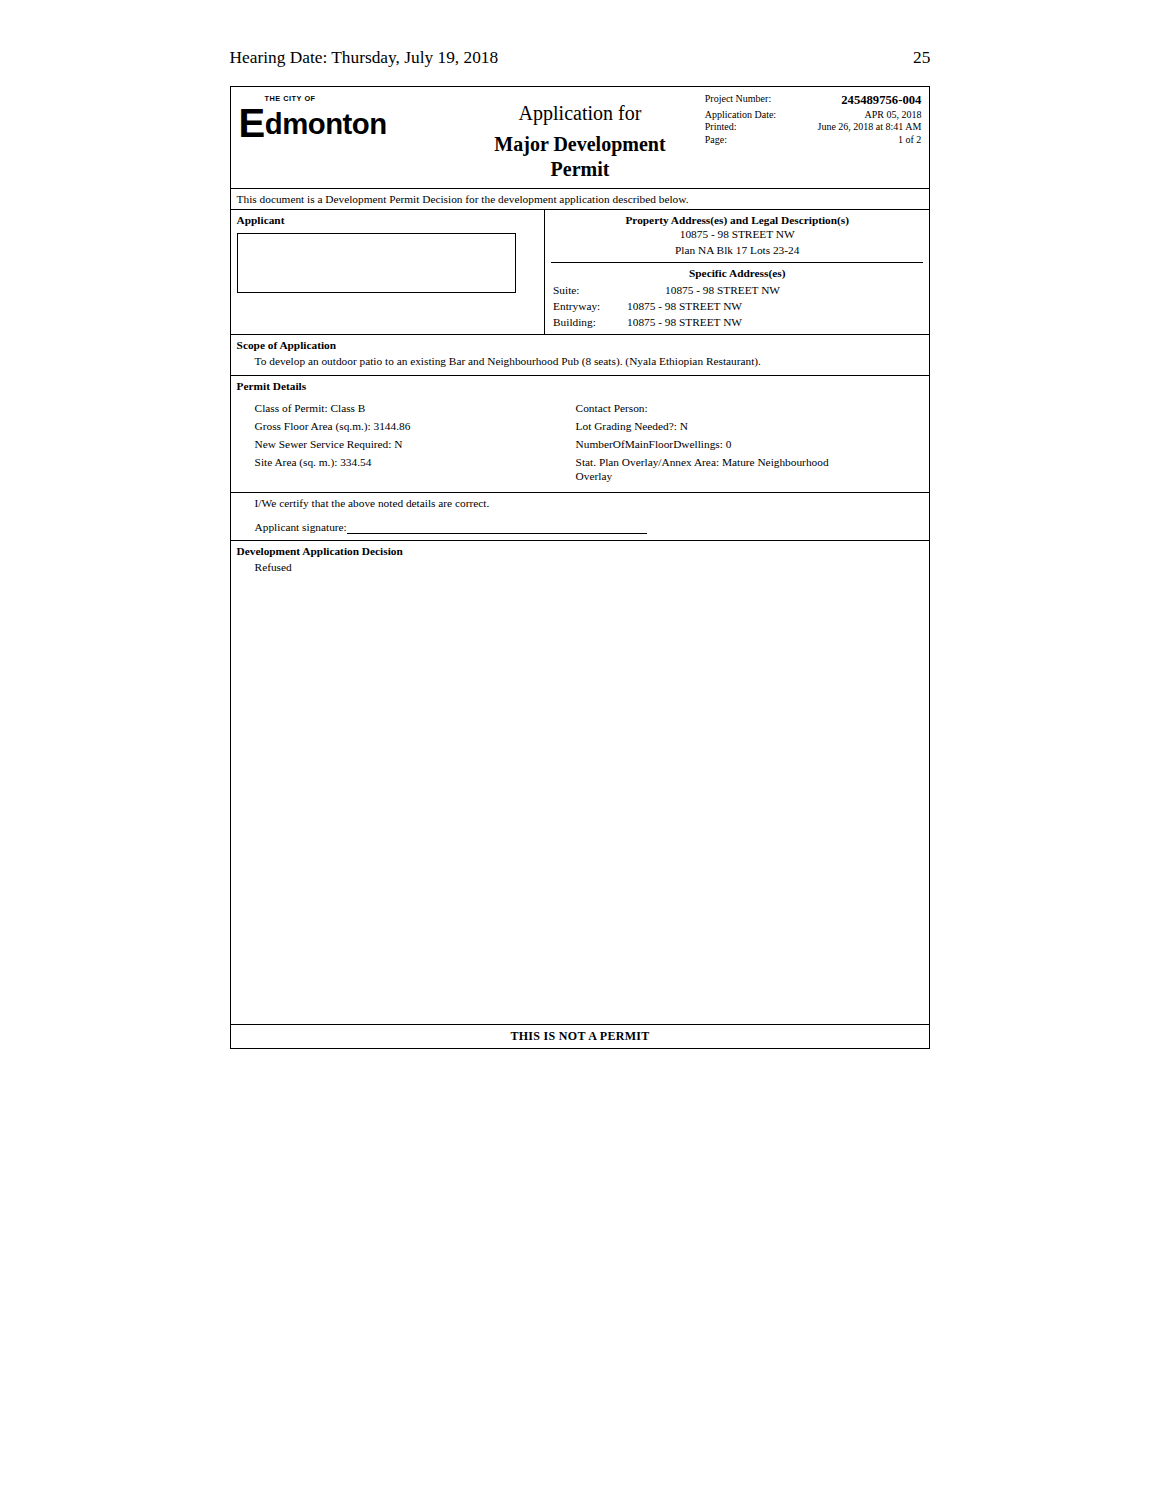Hearing Date: Thursday, July 19, 2018
25
THE CITY OF Edmonton
Application for
Major Development Permit
Project Number: 245489756-004
Application Date: APR 05, 2018
Printed: June 26, 2018 at 8:41 AM
Page: 1 of 2
This document is a Development Permit Decision for the development application described below.
Applicant
Property Address(es) and Legal Description(s)
10875 - 98 STREET NW
Plan NA Blk 17 Lots 23-24
Specific Address(es)
| Suite: | 10875 - 98 STREET NW |
| Entryway: | 10875 - 98 STREET NW |
| Building: | 10875 - 98 STREET NW |
Scope of Application
To develop an outdoor patio to an existing Bar and Neighbourhood Pub (8 seats). (Nyala Ethiopian Restaurant).
Permit Details
Class of Permit: Class B
Gross Floor Area (sq.m.): 3144.86
New Sewer Service Required: N
Site Area (sq. m.): 334.54
Contact Person:
Lot Grading Needed?: N
NumberOfMainFloorDwellings: 0
Stat. Plan Overlay/Annex Area: Mature Neighbourhood
Overlay
I/We certify that the above noted details are correct.
Applicant signature:
Development Application Decision
Refused
THIS IS NOT A PERMIT